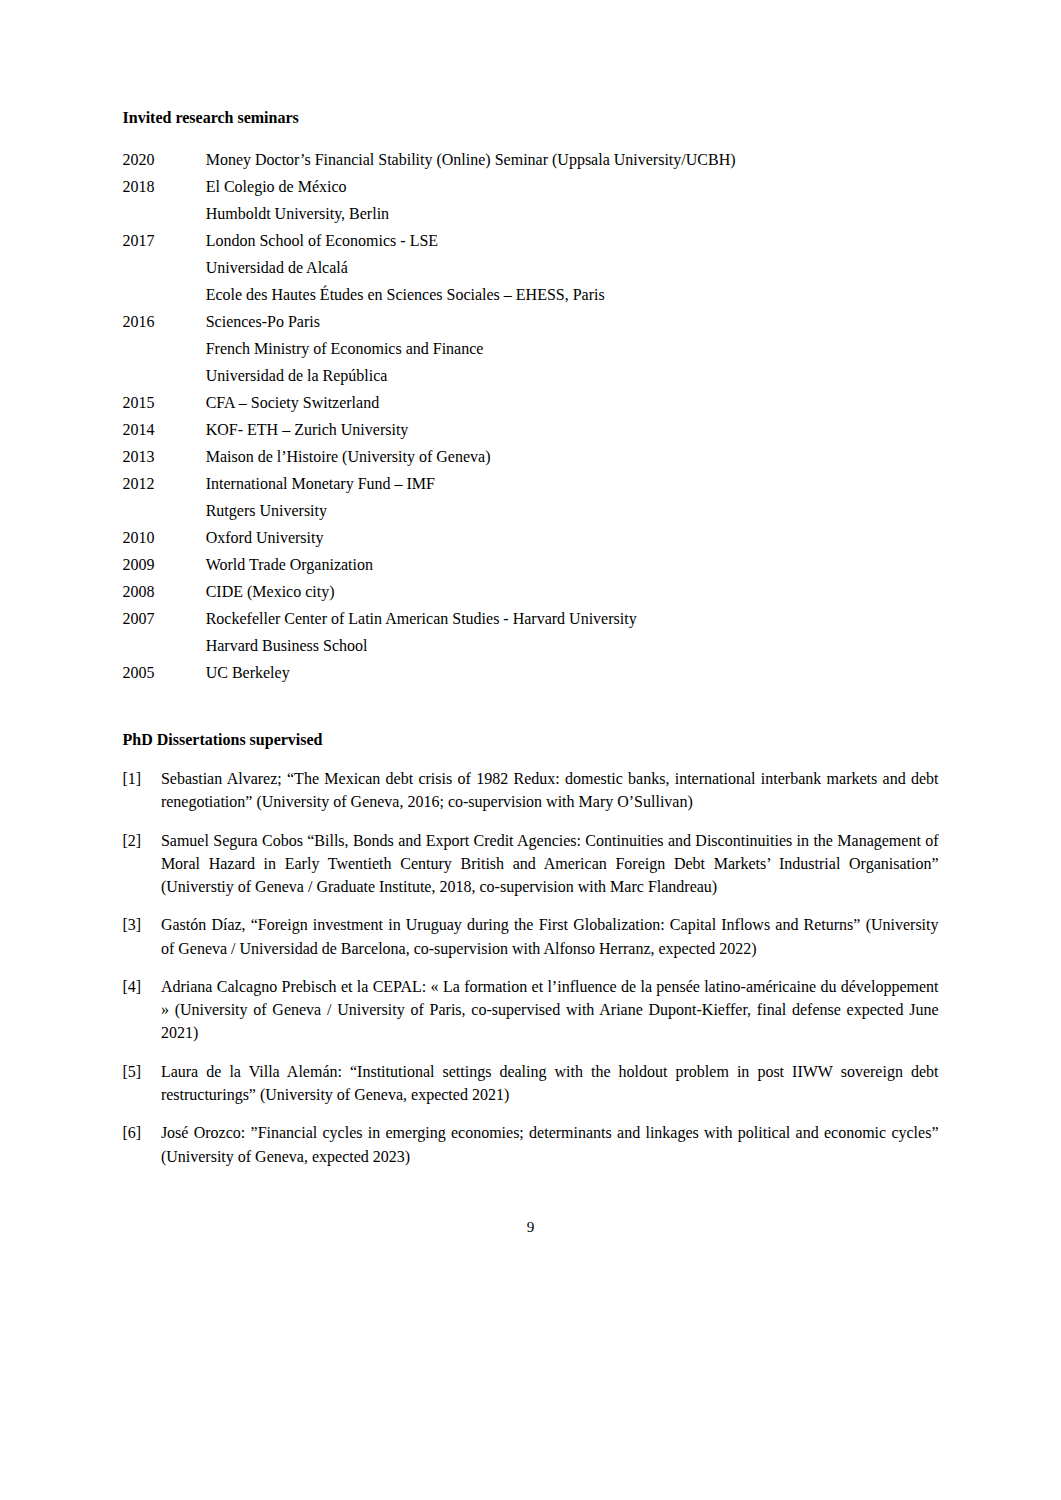Invited research seminars
| 2020 | Money Doctor’s Financial Stability (Online) Seminar (Uppsala University/UCBH) |
| 2018 | El Colegio de México |
| | Humboldt University, Berlin |
| 2017 | London School of Economics - LSE |
| | Universidad de Alcalá |
| | Ecole des Hautes Études en Sciences Sociales – EHESS, Paris |
| 2016 | Sciences-Po Paris |
| | French Ministry of Economics and Finance |
| | Universidad de la República |
| 2015 | CFA – Society Switzerland |
| 2014 | KOF- ETH – Zurich University |
| 2013 | Maison de l’Histoire (University of Geneva) |
| 2012 | International Monetary Fund – IMF |
| | Rutgers University |
| 2010 | Oxford University |
| 2009 | World Trade Organization |
| 2008 | CIDE (Mexico city) |
| 2007 | Rockefeller Center of Latin American Studies - Harvard University |
| | Harvard Business School |
| 2005 | UC Berkeley |
PhD Dissertations supervised
Sebastian Alvarez; “The Mexican debt crisis of 1982 Redux: domestic banks, international interbank markets and debt renegotiation” (University of Geneva, 2016; co-supervision with Mary O’Sullivan)
Samuel Segura Cobos “Bills, Bonds and Export Credit Agencies: Continuities and Discontinuities in the Management of Moral Hazard in Early Twentieth Century British and American Foreign Debt Markets’ Industrial Organisation” (Universtiy of Geneva / Graduate Institute, 2018, co-supervision with Marc Flandreau)
Gastón Díaz, “Foreign investment in Uruguay during the First Globalization: Capital Inflows and Returns” (University of Geneva / Universidad de Barcelona, co-supervision with Alfonso Herranz, expected 2022)
Adriana Calcagno Prebisch et la CEPAL: « La formation et l’influence de la pensée latino-américaine du développement » (University of Geneva / University of Paris, co-supervised with Ariane Dupont-Kieffer, final defense expected June 2021)
Laura de la Villa Alemán: “Institutional settings dealing with the holdout problem in post IIWW sovereign debt restructurings” (University of Geneva, expected 2021)
José Orozco: ”Financial cycles in emerging economies; determinants and linkages with political and economic cycles” (University of Geneva, expected 2023)
9